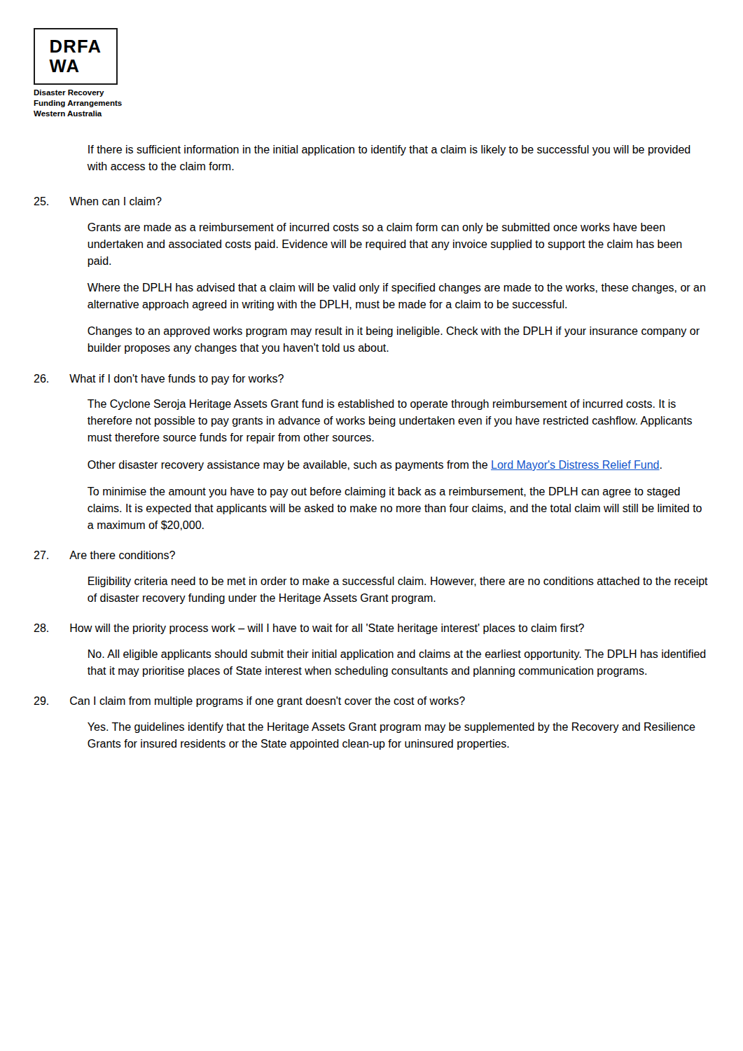DRFA
WA
Disaster Recovery
Funding Arrangements
Western Australia
If there is sufficient information in the initial application to identify that a claim is likely to be successful you will be provided with access to the claim form.
When can I claim?
Grants are made as a reimbursement of incurred costs so a claim form can only be submitted once works have been undertaken and associated costs paid. Evidence will be required that any invoice supplied to support the claim has been paid.
Where the DPLH has advised that a claim will be valid only if specified changes are made to the works, these changes, or an alternative approach agreed in writing with the DPLH, must be made for a claim to be successful.
Changes to an approved works program may result in it being ineligible. Check with the DPLH if your insurance company or builder proposes any changes that you haven't told us about.
What if I don't have funds to pay for works?
The Cyclone Seroja Heritage Assets Grant fund is established to operate through reimbursement of incurred costs. It is therefore not possible to pay grants in advance of works being undertaken even if you have restricted cashflow. Applicants must therefore source funds for repair from other sources.
Other disaster recovery assistance may be available, such as payments from the Lord Mayor's Distress Relief Fund.
To minimise the amount you have to pay out before claiming it back as a reimbursement, the DPLH can agree to staged claims. It is expected that applicants will be asked to make no more than four claims, and the total claim will still be limited to a maximum of $20,000.
Are there conditions?
Eligibility criteria need to be met in order to make a successful claim. However, there are no conditions attached to the receipt of disaster recovery funding under the Heritage Assets Grant program.
How will the priority process work – will I have to wait for all 'State heritage interest' places to claim first?
No. All eligible applicants should submit their initial application and claims at the earliest opportunity. The DPLH has identified that it may prioritise places of State interest when scheduling consultants and planning communication programs.
Can I claim from multiple programs if one grant doesn't cover the cost of works?
Yes. The guidelines identify that the Heritage Assets Grant program may be supplemented by the Recovery and Resilience Grants for insured residents or the State appointed clean-up for uninsured properties.